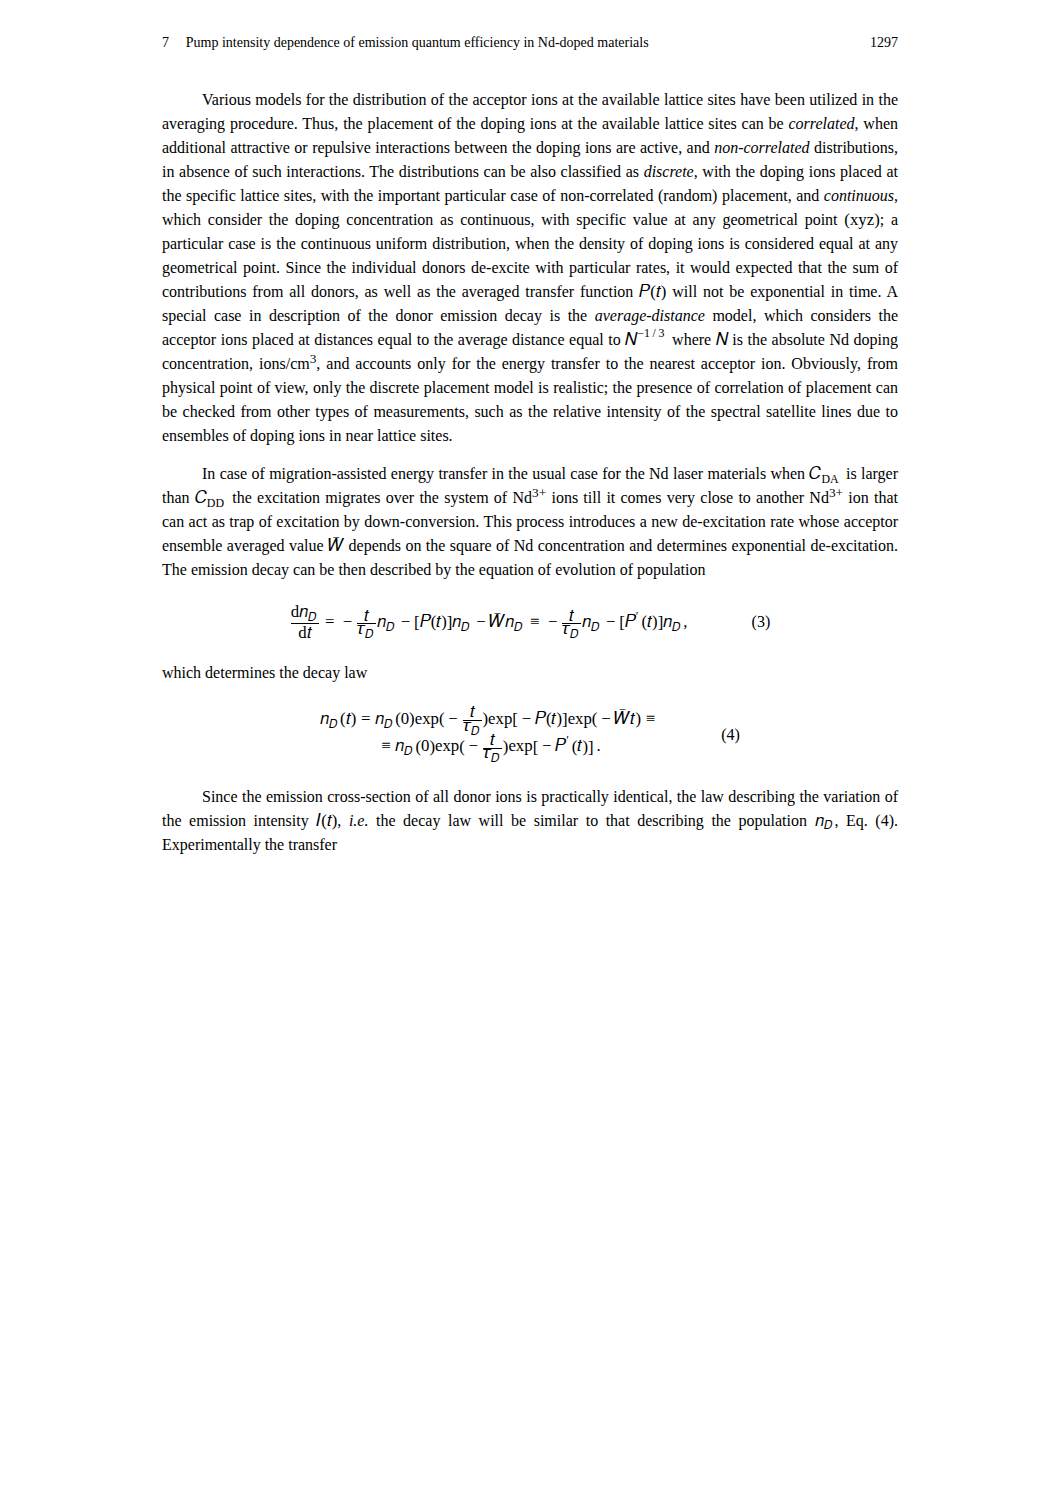7 Pump intensity dependence of emission quantum efficiency in Nd-doped materials 1297
Various models for the distribution of the acceptor ions at the available lattice sites have been utilized in the averaging procedure. Thus, the placement of the doping ions at the available lattice sites can be correlated, when additional attractive or repulsive interactions between the doping ions are active, and non-correlated distributions, in absence of such interactions. The distributions can be also classified as discrete, with the doping ions placed at the specific lattice sites, with the important particular case of non-correlated (random) placement, and continuous, which consider the doping concentration as continuous, with specific value at any geometrical point (xyz); a particular case is the continuous uniform distribution, when the density of doping ions is considered equal at any geometrical point. Since the individual donors de-excite with particular rates, it would expected that the sum of contributions from all donors, as well as the averaged transfer function P(t) will not be exponential in time. A special case in description of the donor emission decay is the average-distance model, which considers the acceptor ions placed at distances equal to the average distance equal to N−1/3 where N is the absolute Nd doping concentration, ions/cm3, and accounts only for the energy transfer to the nearest acceptor ion. Obviously, from physical point of view, only the discrete placement model is realistic; the presence of correlation of placement can be checked from other types of measurements, such as the relative intensity of the spectral satellite lines due to ensembles of doping ions in near lattice sites.
In case of migration-assisted energy transfer in the usual case for the Nd laser materials when CDA is larger than CDD the excitation migrates over the system of Nd3+ ions till it comes very close to another Nd3+ ion that can act as trap of excitation by down-conversion. This process introduces a new de-excitation rate whose acceptor ensemble averaged value W¯ depends on the square of Nd concentration and determines exponential de-excitation. The emission decay can be then described by the equation of evolution of population
dnD dt = − t τD nD − [P(t)] nD − W¯ nD ≡ − t τD nD − [P′(t)] nD ,
(3)
which determines the decay law
nD (t) = nD (0) exp ( − t τD ) exp [ −P(t) ] exp ( −W¯t ) ≡ ≡ nD (0) exp ( − t τD ) exp [ −P′(t) ] .
(4)
Since the emission cross-section of all donor ions is practically identical, the law describing the variation of the emission intensity I(t), i.e. the decay law will be similar to that describing the population nD, Eq. (4). Experimentally the transfer